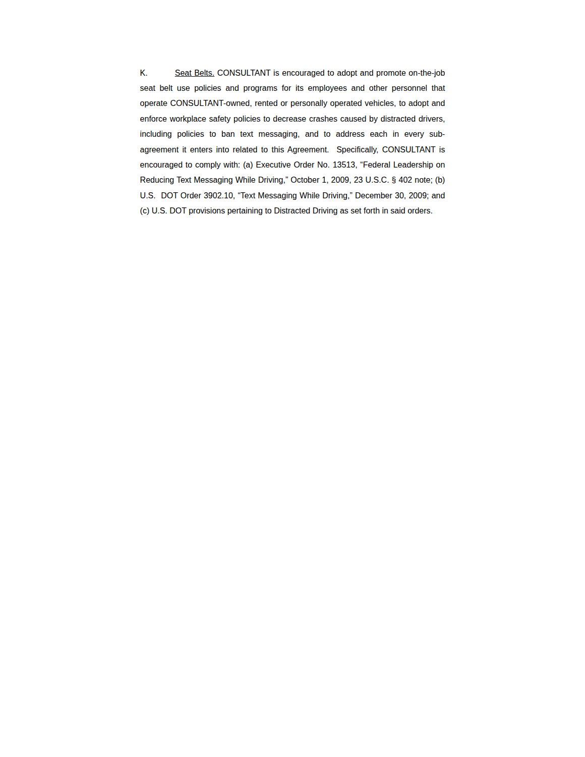K. Seat Belts. CONSULTANT is encouraged to adopt and promote on-the-job seat belt use policies and programs for its employees and other personnel that operate CONSULTANT-owned, rented or personally operated vehicles, to adopt and enforce workplace safety policies to decrease crashes caused by distracted drivers, including policies to ban text messaging, and to address each in every sub-agreement it enters into related to this Agreement. Specifically, CONSULTANT is encouraged to comply with: (a) Executive Order No. 13513, “Federal Leadership on Reducing Text Messaging While Driving,” October 1, 2009, 23 U.S.C. § 402 note; (b) U.S. DOT Order 3902.10, “Text Messaging While Driving,” December 30, 2009; and (c) U.S. DOT provisions pertaining to Distracted Driving as set forth in said orders.